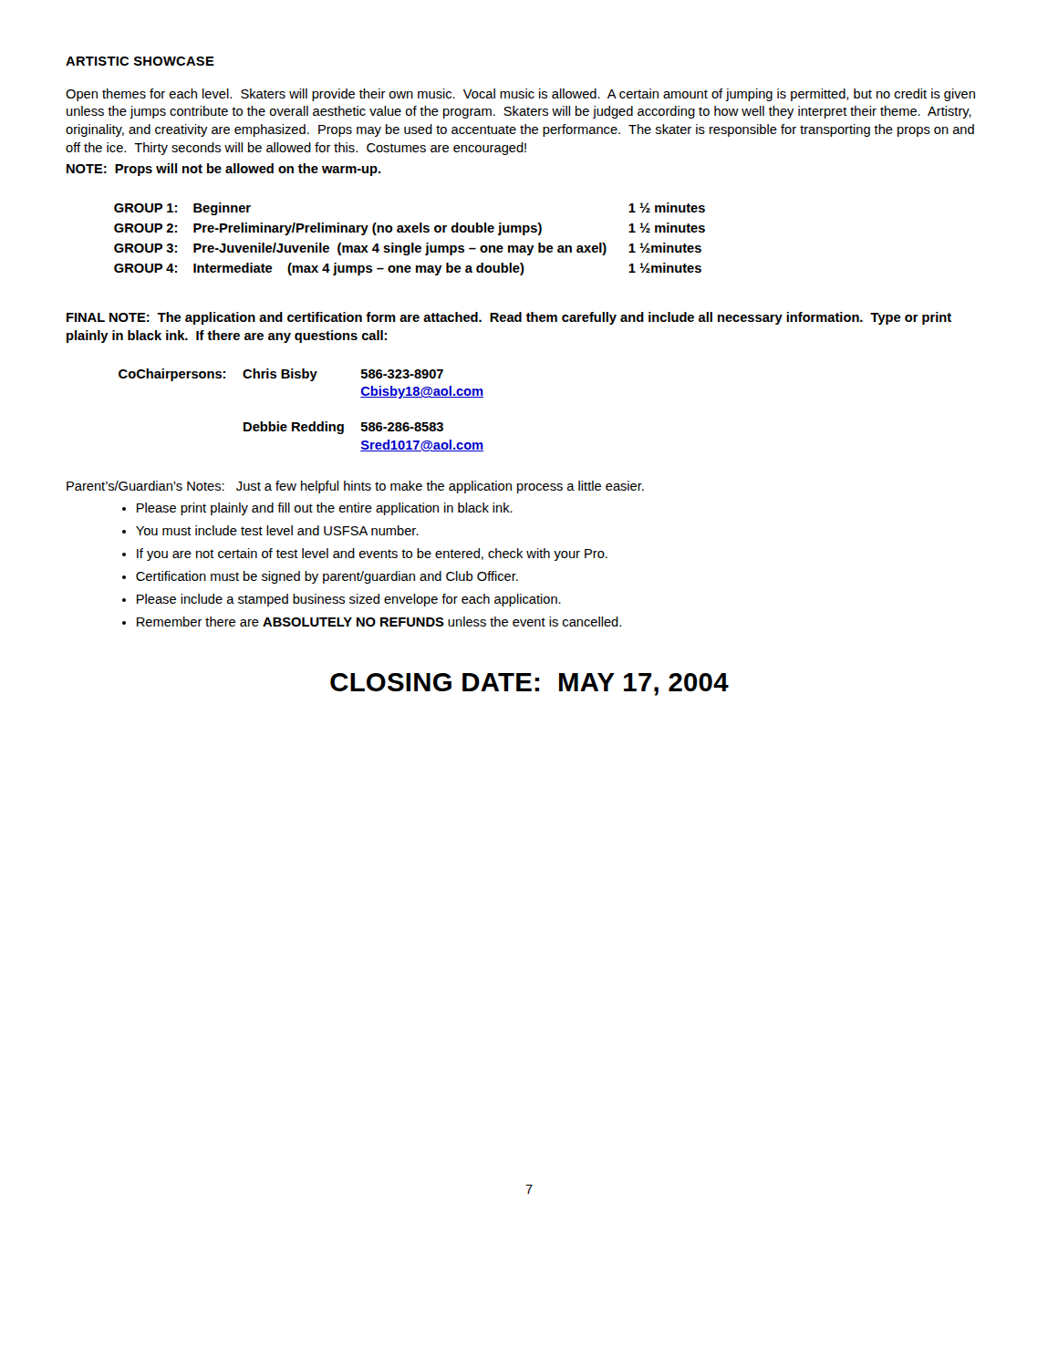ARTISTIC SHOWCASE
Open themes for each level. Skaters will provide their own music. Vocal music is allowed. A certain amount of jumping is permitted, but no credit is given unless the jumps contribute to the overall aesthetic value of the program. Skaters will be judged according to how well they interpret their theme. Artistry, originality, and creativity are emphasized. Props may be used to accentuate the performance. The skater is responsible for transporting the props on and off the ice. Thirty seconds will be allowed for this. Costumes are encouraged!
NOTE: Props will not be allowed on the warm-up.
| GROUP 1: | Beginner | 1 ½ minutes |
| GROUP 2: | Pre-Preliminary/Preliminary (no axels or double jumps) | 1 ½ minutes |
| GROUP 3: | Pre-Juvenile/Juvenile (max 4 single jumps – one may be an axel) | 1 ½minutes |
| GROUP 4: | Intermediate (max 4 jumps – one may be a double) | 1 ½minutes |
FINAL NOTE: The application and certification form are attached. Read them carefully and include all necessary information. Type or print plainly in black ink. If there are any questions call:
| CoChairpersons: | Chris Bisby | 586-323-8907 Cbisby18@aol.com |
| | Debbie Redding | 586-286-8583 Sred1017@aol.com |
Parent’s/Guardian’s Notes: Just a few helpful hints to make the application process a little easier.
Please print plainly and fill out the entire application in black ink.
You must include test level and USFSA number.
If you are not certain of test level and events to be entered, check with your Pro.
Certification must be signed by parent/guardian and Club Officer.
Please include a stamped business sized envelope for each application.
Remember there are ABSOLUTELY NO REFUNDS unless the event is cancelled.
CLOSING DATE: MAY 17, 2004
7